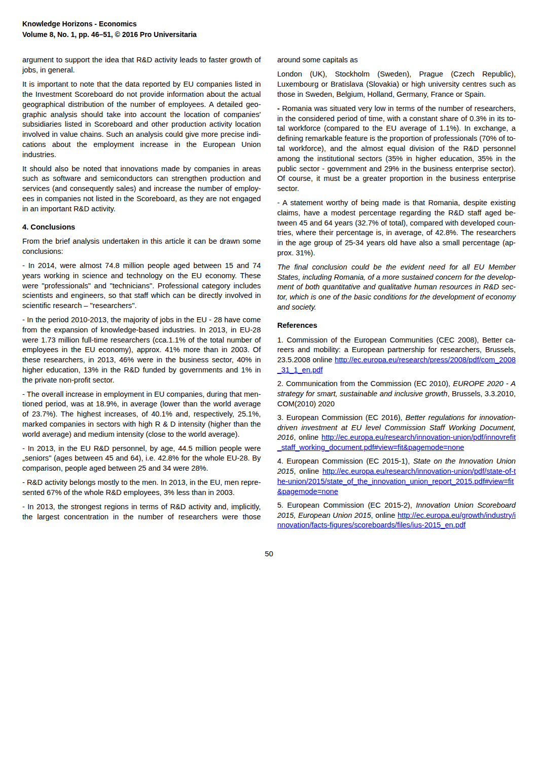Knowledge Horizons - Economics
Volume 8, No. 1, pp. 46–51, © 2016 Pro Universitaria
argument to support the idea that R&D activity leads to faster growth of jobs, in general.
It is important to note that the data reported by EU companies listed in the Investment Scoreboard do not provide information about the actual geographical distribution of the number of employees. A detailed geographic analysis should take into account the location of companies' subsidiaries listed in Scoreboard and other production activity location involved in value chains. Such an analysis could give more precise indications about the employment increase in the European Union industries.
It should also be noted that innovations made by companies in areas such as software and semiconductors can strengthen production and services (and consequently sales) and increase the number of employees in companies not listed in the Scoreboard, as they are not engaged in an important R&D activity.
4. Conclusions
From the brief analysis undertaken in this article it can be drawn some conclusions:
- In 2014, were almost 74.8 million people aged between 15 and 74 years working in science and technology on the EU economy. These were "professionals" and "technicians". Professional category includes scientists and engineers, so that staff which can be directly involved in scientific research – "researchers".
- In the period 2010-2013, the majority of jobs in the EU - 28 have come from the expansion of knowledge-based industries. In 2013, in EU-28 were 1.73 million full-time researchers (cca.1.1% of the total number of employees in the EU economy), approx. 41% more than in 2003. Of these researchers, in 2013, 46% were in the business sector, 40% in higher education, 13% in the R&D funded by governments and 1% in the private non-profit sector.
- The overall increase in employment in EU companies, during that mentioned period, was at 18.9%, in average (lower than the world average of 23.7%). The highest increases, of 40.1% and, respectively, 25.1%, marked companies in sectors with high R & D intensity (higher than the world average) and medium intensity (close to the world average).
- In 2013, in the EU R&D personnel, by age, 44.5 million people were „seniors" (ages between 45 and 64), i.e. 42.8% for the whole EU-28. By comparison, people aged between 25 and 34 were 28%.
- R&D activity belongs mostly to the men. In 2013, in the EU, men represented 67% of the whole R&D employees, 3% less than in 2003.
- In 2013, the strongest regions in terms of R&D activity and, implicitly, the largest concentration in the number of researchers were those around some capitals as
London (UK), Stockholm (Sweden), Prague (Czech Republic), Luxembourg or Bratislava (Slovakia) or high university centres such as those in Sweden, Belgium, Holland, Germany, France or Spain.
- Romania was situated very low in terms of the number of researchers, in the considered period of time, with a constant share of 0.3% in its total workforce (compared to the EU average of 1.1%). In exchange, a defining remarkable feature is the proportion of professionals (70% of total workforce), and the almost equal division of the R&D personnel among the institutional sectors (35% in higher education, 35% in the public sector - government and 29% in the business enterprise sector). Of course, it must be a greater proportion in the business enterprise sector.
- A statement worthy of being made is that Romania, despite existing claims, have a modest percentage regarding the R&D staff aged between 45 and 64 years (32.7% of total), compared with developed countries, where their percentage is, in average, of 42.8%. The researchers in the age group of 25-34 years old have also a small percentage (approx. 31%).
The final conclusion could be the evident need for all EU Member States, including Romania, of a more sustained concern for the development of both quantitative and qualitative human resources in R&D sector, which is one of the basic conditions for the development of economy and society.
References
1. Commission of the European Communities (CEC 2008), Better careers and mobility: a European partnership for researchers, Brussels, 23.5.2008 online http://ec.europa.eu/research/press/2008/pdf/com_2008_31_1_en.pdf
2. Communication from the Commission (EC 2010), EUROPE 2020 - A strategy for smart, sustainable and inclusive growth, Brussels, 3.3.2010, COM(2010) 2020
3. European Commission (EC 2016), Better regulations for innovation-driven investment at EU level Commission Staff Working Document, 2016, online http://ec.europa.eu/research/innovation-union/pdf/innovrefit_staff_working_document.pdf#view=fit&pagemode=none
4. European Commission (EC 2015-1), State on the Innovation Union 2015, online http://ec.europa.eu/research/innovation-union/pdf/state-of-the-union/2015/state_of_the_innovation_union_report_2015.pdf#view=fit&pagemode=none
5. European Commission (EC 2015-2), Innovation Union Scoreboard 2015, European Union 2015, online http://ec.europa.eu/growth/industry/innovation/facts-figures/scoreboards/files/ius-2015_en.pdf
50